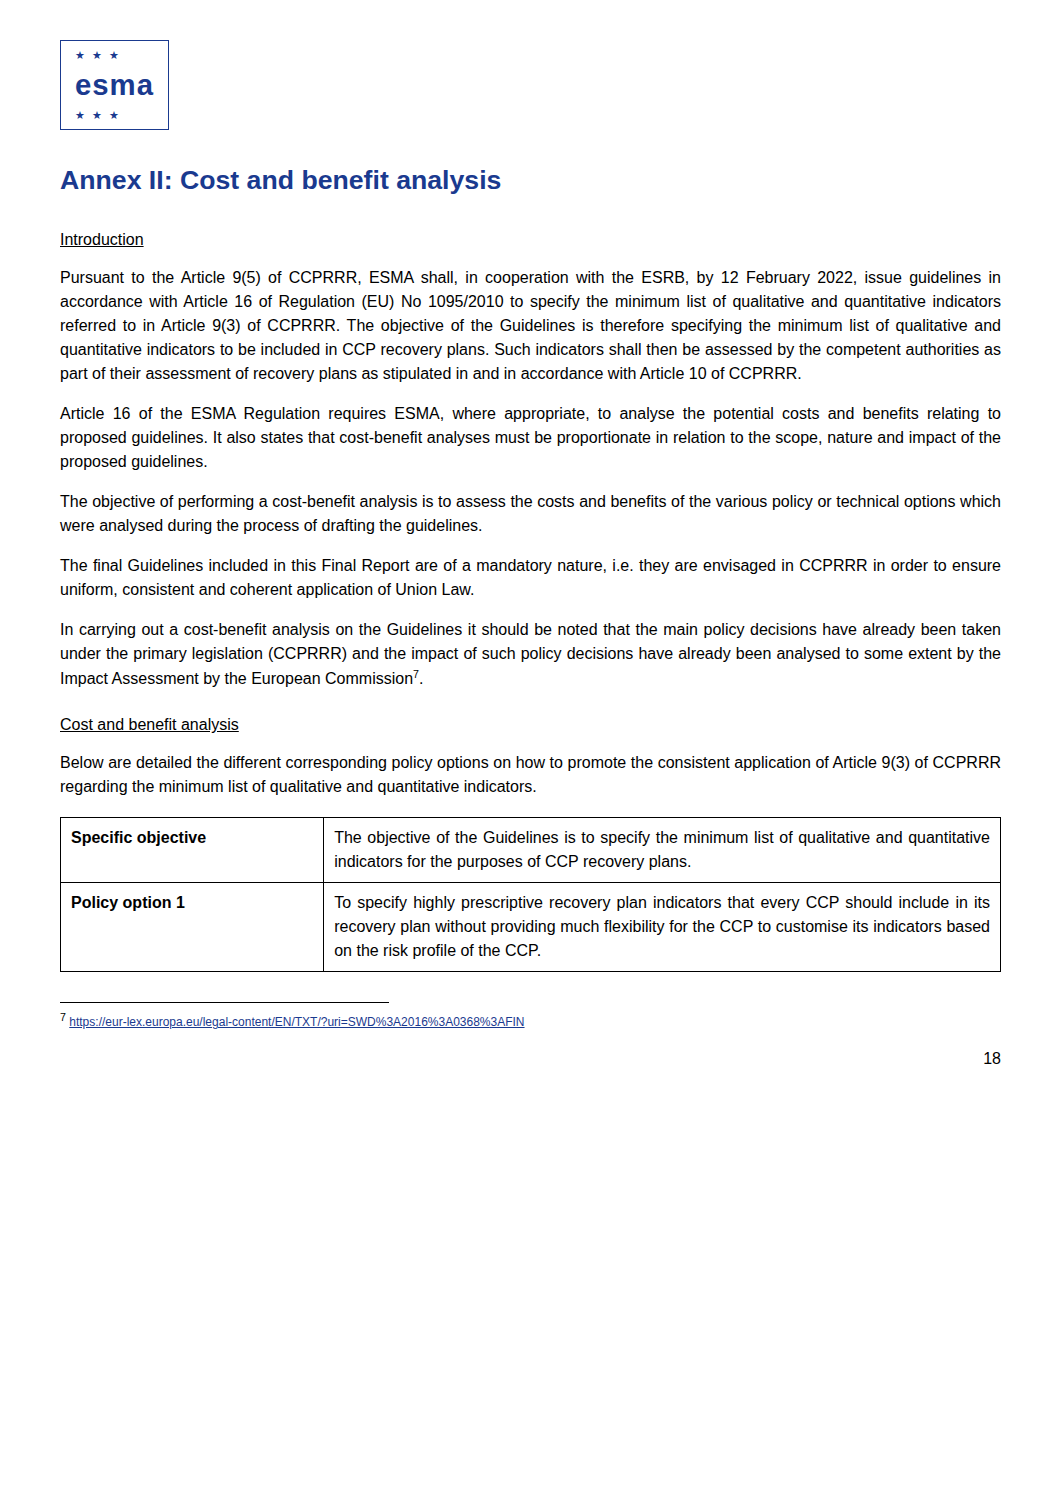★ ★ ★
esma
★ ★ ★
Annex II: Cost and benefit analysis
Introduction
Pursuant to the Article 9(5) of CCPRRR, ESMA shall, in cooperation with the ESRB, by 12 February 2022, issue guidelines in accordance with Article 16 of Regulation (EU) No 1095/2010 to specify the minimum list of qualitative and quantitative indicators referred to in Article 9(3) of CCPRRR. The objective of the Guidelines is therefore specifying the minimum list of qualitative and quantitative indicators to be included in CCP recovery plans. Such indicators shall then be assessed by the competent authorities as part of their assessment of recovery plans as stipulated in and in accordance with Article 10 of CCPRRR.
Article 16 of the ESMA Regulation requires ESMA, where appropriate, to analyse the potential costs and benefits relating to proposed guidelines. It also states that cost-benefit analyses must be proportionate in relation to the scope, nature and impact of the proposed guidelines.
The objective of performing a cost-benefit analysis is to assess the costs and benefits of the various policy or technical options which were analysed during the process of drafting the guidelines.
The final Guidelines included in this Final Report are of a mandatory nature, i.e. they are envisaged in CCPRRR in order to ensure uniform, consistent and coherent application of Union Law.
In carrying out a cost-benefit analysis on the Guidelines it should be noted that the main policy decisions have already been taken under the primary legislation (CCPRRR) and the impact of such policy decisions have already been analysed to some extent by the Impact Assessment by the European Commission7.
Cost and benefit analysis
Below are detailed the different corresponding policy options on how to promote the consistent application of Article 9(3) of CCPRRR regarding the minimum list of qualitative and quantitative indicators.
| Specific objective | The objective of the Guidelines is to specify the minimum list of qualitative and quantitative indicators for the purposes of CCP recovery plans. |
| Policy option 1 | To specify highly prescriptive recovery plan indicators that every CCP should include in its recovery plan without providing much flexibility for the CCP to customise its indicators based on the risk profile of the CCP. |
7 https://eur-lex.europa.eu/legal-content/EN/TXT/?uri=SWD%3A2016%3A0368%3AFIN
18